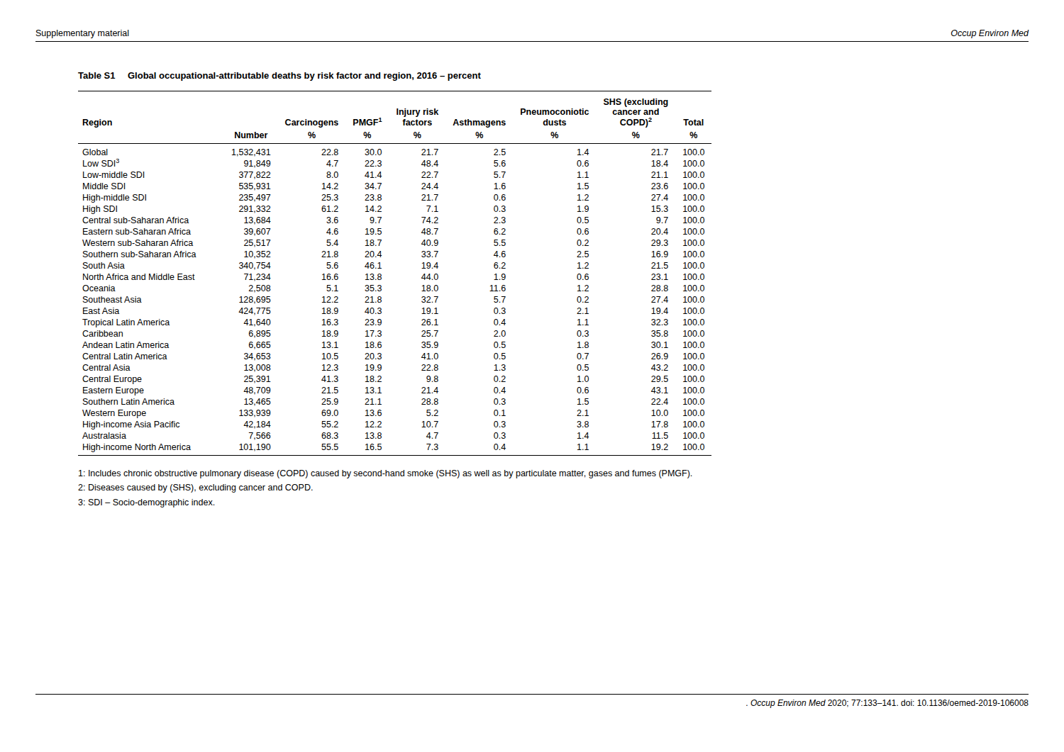Supplementary material
Occup Environ Med
Table S1 Global occupational-attributable deaths by risk factor and region, 2016 – percent
| Region | | Carcinogens | PMGF 1 | Injury risk factors | Asthmagens | Pneumoconiotic dusts | SHS (excluding cancer and COPD) 2 | Total |
| --- | --- | --- | --- | --- | --- | --- | --- | --- |
| | Number | % | % | % | % | % | % | % |
| Global | 1,532,431 | 22.8 | 30.0 | 21.7 | 2.5 | 1.4 | 21.7 | 100.0 |
| Low SDI 3 | 91,849 | 4.7 | 22.3 | 48.4 | 5.6 | 0.6 | 18.4 | 100.0 |
| Low-middle SDI | 377,822 | 8.0 | 41.4 | 22.7 | 5.7 | 1.1 | 21.1 | 100.0 |
| Middle SDI | 535,931 | 14.2 | 34.7 | 24.4 | 1.6 | 1.5 | 23.6 | 100.0 |
| High-middle SDI | 235,497 | 25.3 | 23.8 | 21.7 | 0.6 | 1.2 | 27.4 | 100.0 |
| High SDI | 291,332 | 61.2 | 14.2 | 7.1 | 0.3 | 1.9 | 15.3 | 100.0 |
| Central sub-Saharan Africa | 13,684 | 3.6 | 9.7 | 74.2 | 2.3 | 0.5 | 9.7 | 100.0 |
| Eastern sub-Saharan Africa | 39,607 | 4.6 | 19.5 | 48.7 | 6.2 | 0.6 | 20.4 | 100.0 |
| Western sub-Saharan Africa | 25,517 | 5.4 | 18.7 | 40.9 | 5.5 | 0.2 | 29.3 | 100.0 |
| Southern sub-Saharan Africa | 10,352 | 21.8 | 20.4 | 33.7 | 4.6 | 2.5 | 16.9 | 100.0 |
| South Asia | 340,754 | 5.6 | 46.1 | 19.4 | 6.2 | 1.2 | 21.5 | 100.0 |
| North Africa and Middle East | 71,234 | 16.6 | 13.8 | 44.0 | 1.9 | 0.6 | 23.1 | 100.0 |
| Oceania | 2,508 | 5.1 | 35.3 | 18.0 | 11.6 | 1.2 | 28.8 | 100.0 |
| Southeast Asia | 128,695 | 12.2 | 21.8 | 32.7 | 5.7 | 0.2 | 27.4 | 100.0 |
| East Asia | 424,775 | 18.9 | 40.3 | 19.1 | 0.3 | 2.1 | 19.4 | 100.0 |
| Tropical Latin America | 41,640 | 16.3 | 23.9 | 26.1 | 0.4 | 1.1 | 32.3 | 100.0 |
| Caribbean | 6,895 | 18.9 | 17.3 | 25.7 | 2.0 | 0.3 | 35.8 | 100.0 |
| Andean Latin America | 6,665 | 13.1 | 18.6 | 35.9 | 0.5 | 1.8 | 30.1 | 100.0 |
| Central Latin America | 34,653 | 10.5 | 20.3 | 41.0 | 0.5 | 0.7 | 26.9 | 100.0 |
| Central Asia | 13,008 | 12.3 | 19.9 | 22.8 | 1.3 | 0.5 | 43.2 | 100.0 |
| Central Europe | 25,391 | 41.3 | 18.2 | 9.8 | 0.2 | 1.0 | 29.5 | 100.0 |
| Eastern Europe | 48,709 | 21.5 | 13.1 | 21.4 | 0.4 | 0.6 | 43.1 | 100.0 |
| Southern Latin America | 13,465 | 25.9 | 21.1 | 28.8 | 0.3 | 1.5 | 22.4 | 100.0 |
| Western Europe | 133,939 | 69.0 | 13.6 | 5.2 | 0.1 | 2.1 | 10.0 | 100.0 |
| High-income Asia Pacific | 42,184 | 55.2 | 12.2 | 10.7 | 0.3 | 3.8 | 17.8 | 100.0 |
| Australasia | 7,566 | 68.3 | 13.8 | 4.7 | 0.3 | 1.4 | 11.5 | 100.0 |
| High-income North America | 101,190 | 55.5 | 16.5 | 7.3 | 0.4 | 1.1 | 19.2 | 100.0 |
1: Includes chronic obstructive pulmonary disease (COPD) caused by second-hand smoke (SHS) as well as by particulate matter, gases and fumes (PMGF).
2: Diseases caused by (SHS), excluding cancer and COPD.
3: SDI – Socio-demographic index.
. Occup Environ Med 2020; 77:133–141. doi: 10.1136/oemed-2019-106008